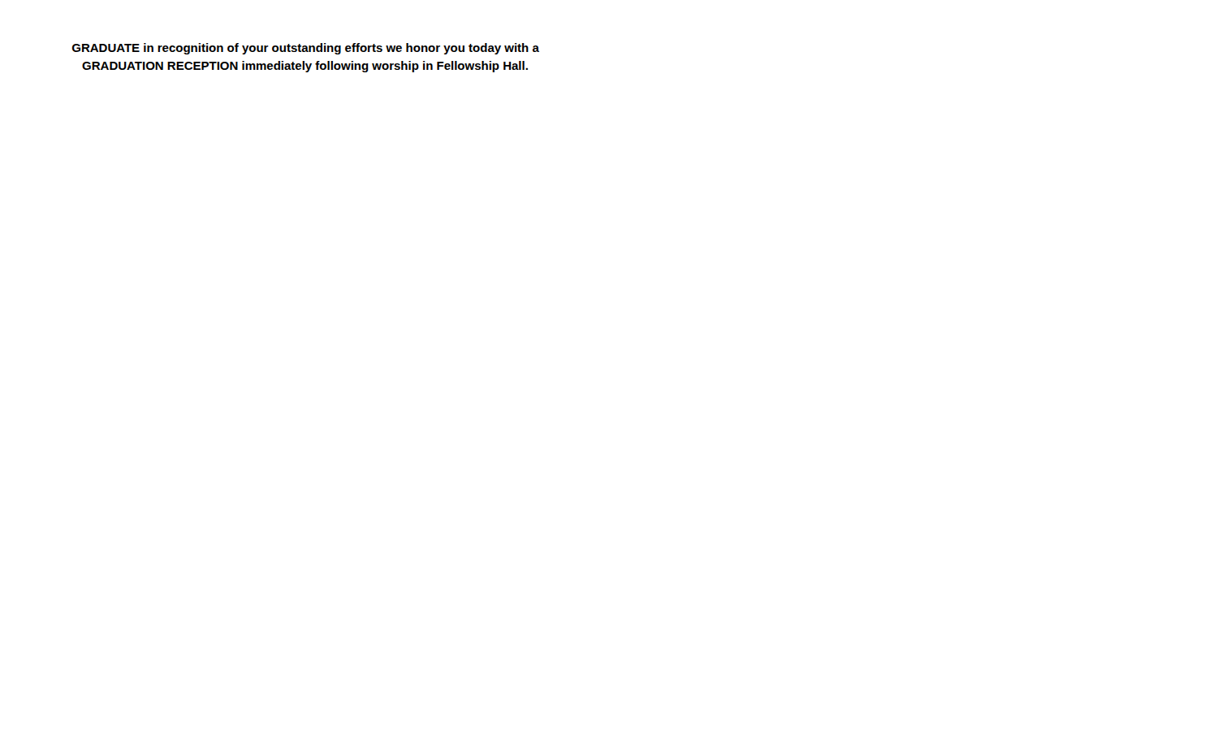GRADUATE in recognition of your outstanding efforts we honor you today with a GRADUATION RECEPTION immediately following worship in Fellowship Hall.